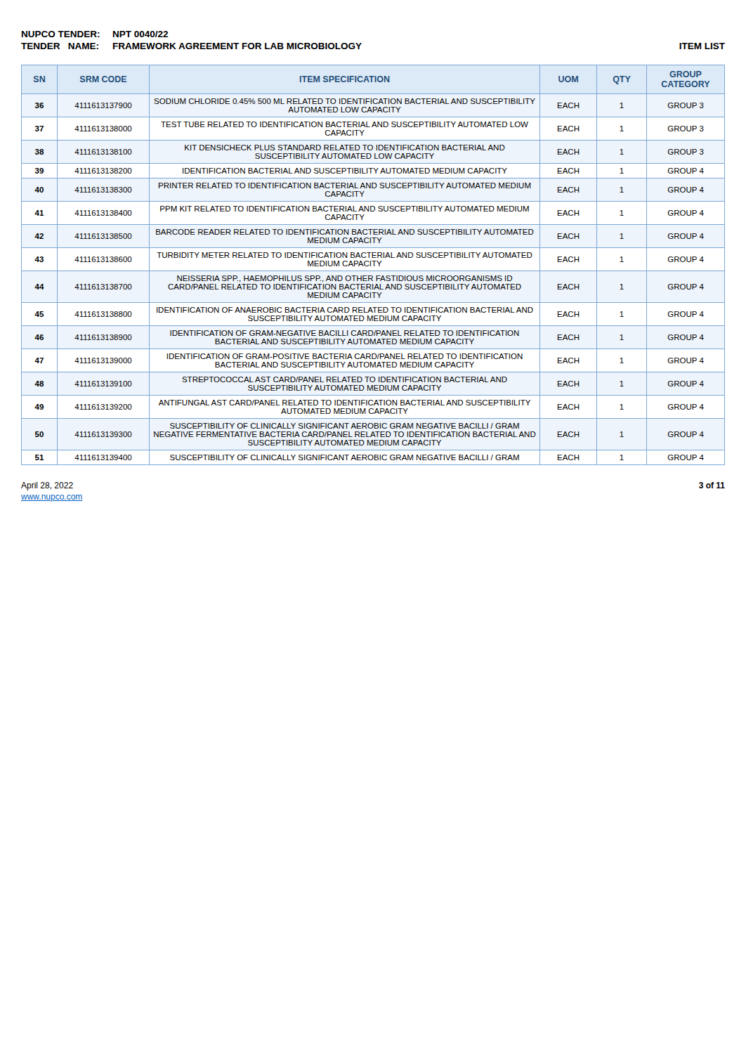| NUPCO TENDER: | NPT 0040/22 | | |
| TENDER NAME: | FRAMEWORK AGREEMENT FOR LAB MICROBIOLOGY | ITEM LIST |
| SN | SRM CODE | ITEM SPECIFICATION | UOM | QTY | GROUP CATEGORY |
| --- | --- | --- | --- | --- | --- |
| 36 | 4111613137900 | SODIUM CHLORIDE 0.45% 500 ML RELATED TO IDENTIFICATION BACTERIAL AND SUSCEPTIBILITY AUTOMATED LOW CAPACITY | EACH | 1 | GROUP 3 |
| 37 | 4111613138000 | TEST TUBE RELATED TO IDENTIFICATION BACTERIAL AND SUSCEPTIBILITY AUTOMATED LOW CAPACITY | EACH | 1 | GROUP 3 |
| 38 | 4111613138100 | KIT DENSICHECK PLUS STANDARD RELATED TO IDENTIFICATION BACTERIAL AND SUSCEPTIBILITY AUTOMATED LOW CAPACITY | EACH | 1 | GROUP 3 |
| 39 | 4111613138200 | IDENTIFICATION BACTERIAL AND SUSCEPTIBILITY AUTOMATED MEDIUM CAPACITY | EACH | 1 | GROUP 4 |
| 40 | 4111613138300 | PRINTER RELATED TO IDENTIFICATION BACTERIAL AND SUSCEPTIBILITY AUTOMATED MEDIUM CAPACITY | EACH | 1 | GROUP 4 |
| 41 | 4111613138400 | PPM KIT RELATED TO IDENTIFICATION BACTERIAL AND SUSCEPTIBILITY AUTOMATED MEDIUM CAPACITY | EACH | 1 | GROUP 4 |
| 42 | 4111613138500 | BARCODE READER RELATED TO IDENTIFICATION BACTERIAL AND SUSCEPTIBILITY AUTOMATED MEDIUM CAPACITY | EACH | 1 | GROUP 4 |
| 43 | 4111613138600 | TURBIDITY METER RELATED TO IDENTIFICATION BACTERIAL AND SUSCEPTIBILITY AUTOMATED MEDIUM CAPACITY | EACH | 1 | GROUP 4 |
| 44 | 4111613138700 | NEISSERIA SPP., HAEMOPHILUS SPP., AND OTHER FASTIDIOUS MICROORGANISMS ID CARD/PANEL RELATED TO IDENTIFICATION BACTERIAL AND SUSCEPTIBILITY AUTOMATED MEDIUM CAPACITY | EACH | 1 | GROUP 4 |
| 45 | 4111613138800 | IDENTIFICATION OF ANAEROBIC BACTERIA CARD RELATED TO IDENTIFICATION BACTERIAL AND SUSCEPTIBILITY AUTOMATED MEDIUM CAPACITY | EACH | 1 | GROUP 4 |
| 46 | 4111613138900 | IDENTIFICATION OF GRAM-NEGATIVE BACILLI CARD/PANEL RELATED TO IDENTIFICATION BACTERIAL AND SUSCEPTIBILITY AUTOMATED MEDIUM CAPACITY | EACH | 1 | GROUP 4 |
| 47 | 4111613139000 | IDENTIFICATION OF GRAM-POSITIVE BACTERIA CARD/PANEL RELATED TO IDENTIFICATION BACTERIAL AND SUSCEPTIBILITY AUTOMATED MEDIUM CAPACITY | EACH | 1 | GROUP 4 |
| 48 | 4111613139100 | STREPTOCOCCAL AST CARD/PANEL RELATED TO IDENTIFICATION BACTERIAL AND SUSCEPTIBILITY AUTOMATED MEDIUM CAPACITY | EACH | 1 | GROUP 4 |
| 49 | 4111613139200 | ANTIFUNGAL AST CARD/PANEL RELATED TO IDENTIFICATION BACTERIAL AND SUSCEPTIBILITY AUTOMATED MEDIUM CAPACITY | EACH | 1 | GROUP 4 |
| 50 | 4111613139300 | SUSCEPTIBILITY OF CLINICALLY SIGNIFICANT AEROBIC GRAM NEGATIVE BACILLI / GRAM NEGATIVE FERMENTATIVE BACTERIA CARD/PANEL RELATED TO IDENTIFICATION BACTERIAL AND SUSCEPTIBILITY AUTOMATED MEDIUM CAPACITY | EACH | 1 | GROUP 4 |
| 51 | 4111613139400 | SUSCEPTIBILITY OF CLINICALLY SIGNIFICANT AEROBIC GRAM NEGATIVE BACILLI / GRAM | EACH | 1 | GROUP 4 |
3 of 11 April 28, 2022 www.nupco.com